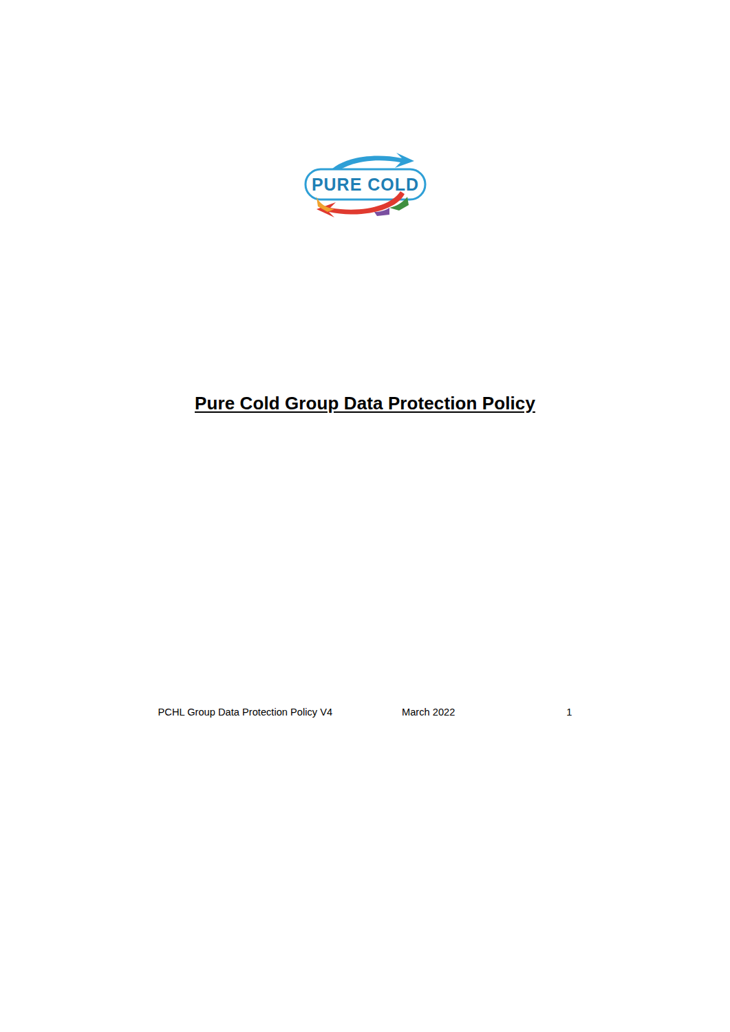PURE COLD
Pure Cold Group Data Protection Policy
PCHL Group Data Protection Policy V4 March 2022 1